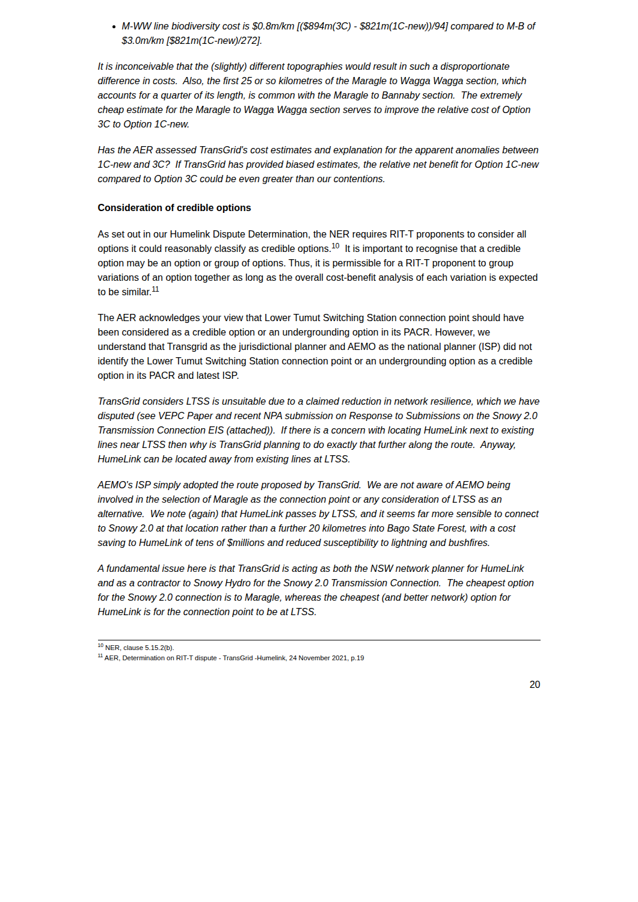M-WW line biodiversity cost is $0.8m/km [($894m(3C) - $821m(1C-new))/94] compared to M-B of $3.0m/km [$821m(1C-new)/272].
It is inconceivable that the (slightly) different topographies would result in such a disproportionate difference in costs. Also, the first 25 or so kilometres of the Maragle to Wagga Wagga section, which accounts for a quarter of its length, is common with the Maragle to Bannaby section. The extremely cheap estimate for the Maragle to Wagga Wagga section serves to improve the relative cost of Option 3C to Option 1C-new.
Has the AER assessed TransGrid's cost estimates and explanation for the apparent anomalies between 1C-new and 3C? If TransGrid has provided biased estimates, the relative net benefit for Option 1C-new compared to Option 3C could be even greater than our contentions.
Consideration of credible options
As set out in our Humelink Dispute Determination, the NER requires RIT-T proponents to consider all options it could reasonably classify as credible options.10 It is important to recognise that a credible option may be an option or group of options. Thus, it is permissible for a RIT-T proponent to group variations of an option together as long as the overall cost-benefit analysis of each variation is expected to be similar.11
The AER acknowledges your view that Lower Tumut Switching Station connection point should have been considered as a credible option or an undergrounding option in its PACR. However, we understand that Transgrid as the jurisdictional planner and AEMO as the national planner (ISP) did not identify the Lower Tumut Switching Station connection point or an undergrounding option as a credible option in its PACR and latest ISP.
TransGrid considers LTSS is unsuitable due to a claimed reduction in network resilience, which we have disputed (see VEPC Paper and recent NPA submission on Response to Submissions on the Snowy 2.0 Transmission Connection EIS (attached)). If there is a concern with locating HumeLink next to existing lines near LTSS then why is TransGrid planning to do exactly that further along the route. Anyway, HumeLink can be located away from existing lines at LTSS.
AEMO's ISP simply adopted the route proposed by TransGrid. We are not aware of AEMO being involved in the selection of Maragle as the connection point or any consideration of LTSS as an alternative. We note (again) that HumeLink passes by LTSS, and it seems far more sensible to connect to Snowy 2.0 at that location rather than a further 20 kilometres into Bago State Forest, with a cost saving to HumeLink of tens of $millions and reduced susceptibility to lightning and bushfires.
A fundamental issue here is that TransGrid is acting as both the NSW network planner for HumeLink and as a contractor to Snowy Hydro for the Snowy 2.0 Transmission Connection. The cheapest option for the Snowy 2.0 connection is to Maragle, whereas the cheapest (and better network) option for HumeLink is for the connection point to be at LTSS.
10 NER, clause 5.15.2(b).
11 AER, Determination on RIT-T dispute - TransGrid -Humelink, 24 November 2021, p.19
20